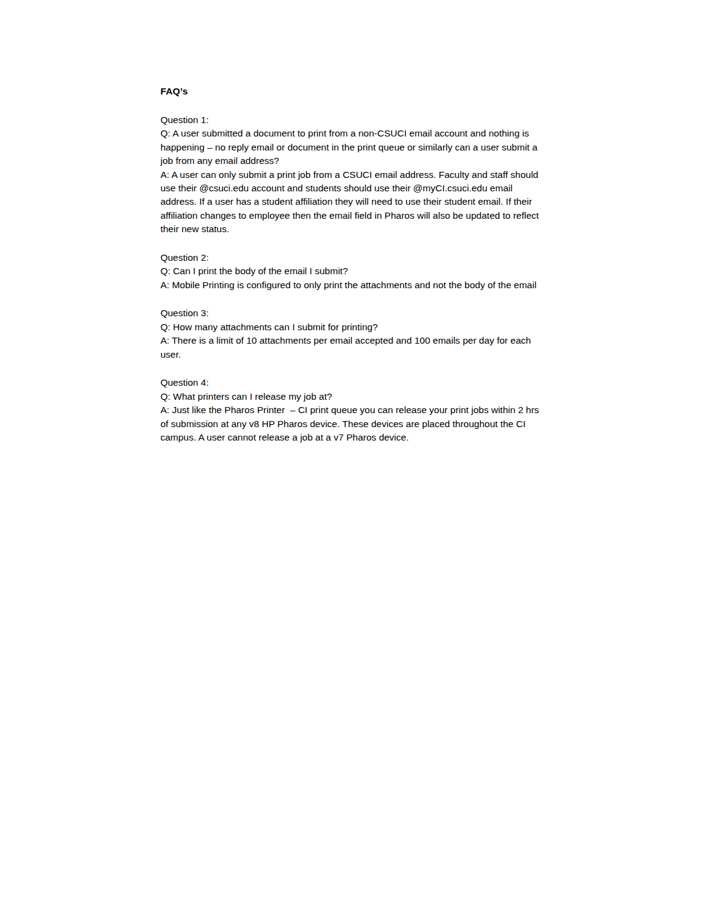FAQ’s
Question 1:
Q: A user submitted a document to print from a non-CSUCI email account and nothing is happening – no reply email or document in the print queue or similarly can a user submit a job from any email address?
A: A user can only submit a print job from a CSUCI email address. Faculty and staff should use their @csuci.edu account and students should use their @myCI.csuci.edu email address. If a user has a student affiliation they will need to use their student email. If their affiliation changes to employee then the email field in Pharos will also be updated to reflect their new status.
Question 2:
Q: Can I print the body of the email I submit?
A: Mobile Printing is configured to only print the attachments and not the body of the email
Question 3:
Q: How many attachments can I submit for printing?
A: There is a limit of 10 attachments per email accepted and 100 emails per day for each user.
Question 4:
Q: What printers can I release my job at?
A: Just like the Pharos Printer – CI print queue you can release your print jobs within 2 hrs of submission at any v8 HP Pharos device. These devices are placed throughout the CI campus. A user cannot release a job at a v7 Pharos device.